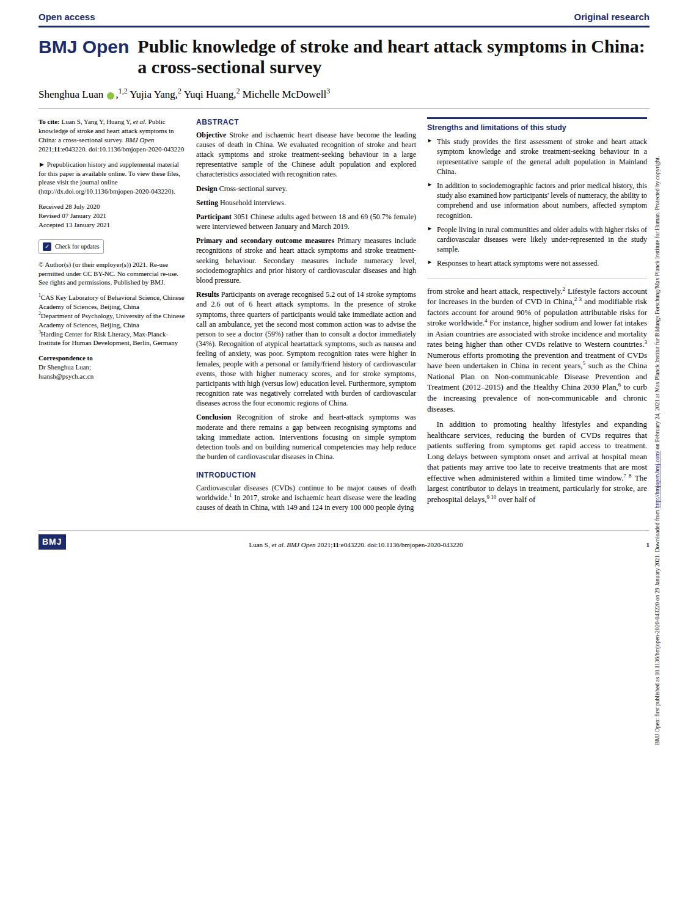BMJ Open: first published as 10.1136/bmjopen-2020-043220 on 29 January 2021. Downloaded from http://bmjopen.bmj.com/ on February 24, 2021 at Max Planck Institut fur Bildungs Forschung/Max Planck Institute for Human. Protected by copyright.
Open access
Original research
BMJ Open
Public knowledge of stroke and heart attack symptoms in China: a cross-sectional survey
Shenghua Luan ,1,2 Yujia Yang,2 Yuqi Huang,2 Michelle McDowell3
To cite: Luan S, Yang Y, Huang Y, et al. Public knowledge of stroke and heart attack symptoms in China: a cross-sectional survey. BMJ Open 2021;11:e043220. doi:10.1136/bmjopen-2020-043220
► Prepublication history and supplemental material for this paper is available online. To view these files, please visit the journal online (http://dx.doi.org/10.1136/bmjopen-2020-043220).
Received 28 July 2020
Revised 07 January 2021
Accepted 13 January 2021
✓ Check for updates
© Author(s) (or their employer(s)) 2021. Re-use permitted under CC BY-NC. No commercial re-use. See rights and permissions. Published by BMJ.
1CAS Key Laboratory of Behavioral Science, Chinese Academy of Sciences, Beijing, China
2Department of Psychology, University of the Chinese Academy of Sciences, Beijing, China
3Harding Center for Risk Literacy, Max-Planck-Institute for Human Development, Berlin, Germany
Correspondence to
Dr Shenghua Luan;
luansh@psych.ac.cn
ABSTRACT
Objective Stroke and ischaemic heart disease have become the leading causes of death in China. We evaluated recognition of stroke and heart attack symptoms and stroke treatment-seeking behaviour in a large representative sample of the Chinese adult population and explored characteristics associated with recognition rates.
Design Cross-sectional survey.
Setting Household interviews.
Participant 3051 Chinese adults aged between 18 and 69 (50.7% female) were interviewed between January and March 2019.
Primary and secondary outcome measures Primary measures include recognitions of stroke and heart attack symptoms and stroke treatment-seeking behaviour. Secondary measures include numeracy level, sociodemographics and prior history of cardiovascular diseases and high blood pressure.
Results Participants on average recognised 5.2 out of 14 stroke symptoms and 2.6 out of 6 heart attack symptoms. In the presence of stroke symptoms, three quarters of participants would take immediate action and call an ambulance, yet the second most common action was to advise the person to see a doctor (59%) rather than to consult a doctor immediately (34%). Recognition of atypical heartattack symptoms, such as nausea and feeling of anxiety, was poor. Symptom recognition rates were higher in females, people with a personal or family/friend history of cardiovascular events, those with higher numeracy scores, and for stroke symptoms, participants with high (versus low) education level. Furthermore, symptom recognition rate was negatively correlated with burden of cardiovascular diseases across the four economic regions of China.
Conclusion Recognition of stroke and heart-attack symptoms was moderate and there remains a gap between recognising symptoms and taking immediate action. Interventions focusing on simple symptom detection tools and on building numerical competencies may help reduce the burden of cardiovascular diseases in China.
INTRODUCTION
Cardiovascular diseases (CVDs) continue to be major causes of death worldwide.1 In 2017, stroke and ischaemic heart disease were the leading causes of death in China, with 149 and 124 in every 100 000 people dying
Strengths and limitations of this study
This study provides the first assessment of stroke and heart attack symptom knowledge and stroke treatment-seeking behaviour in a representative sample of the general adult population in Mainland China.
In addition to sociodemographic factors and prior medical history, this study also examined how participants' levels of numeracy, the ability to comprehend and use information about numbers, affected symptom recognition.
People living in rural communities and older adults with higher risks of cardiovascular diseases were likely under-represented in the study sample.
Responses to heart attack symptoms were not assessed.
from stroke and heart attack, respectively.2 Lifestyle factors account for increases in the burden of CVD in China,2 3 and modifiable risk factors account for around 90% of population attributable risks for stroke worldwide.4 For instance, higher sodium and lower fat intakes in Asian countries are associated with stroke incidence and mortality rates being higher than other CVDs relative to Western countries.3 Numerous efforts promoting the prevention and treatment of CVDs have been undertaken in China in recent years,5 such as the China National Plan on Non-communicable Disease Prevention and Treatment (2012–2015) and the Healthy China 2030 Plan,6 to curb the increasing prevalence of non-communicable and chronic diseases.
In addition to promoting healthy lifestyles and expanding healthcare services, reducing the burden of CVDs requires that patients suffering from symptoms get rapid access to treatment. Long delays between symptom onset and arrival at hospital mean that patients may arrive too late to receive treatments that are most effective when administered within a limited time window.7 8 The largest contributor to delays in treatment, particularly for stroke, are prehospital delays,9 10 over half of
BMJ
Luan S, et al. BMJ Open 2021;11:e043220. doi:10.1136/bmjopen-2020-043220
1